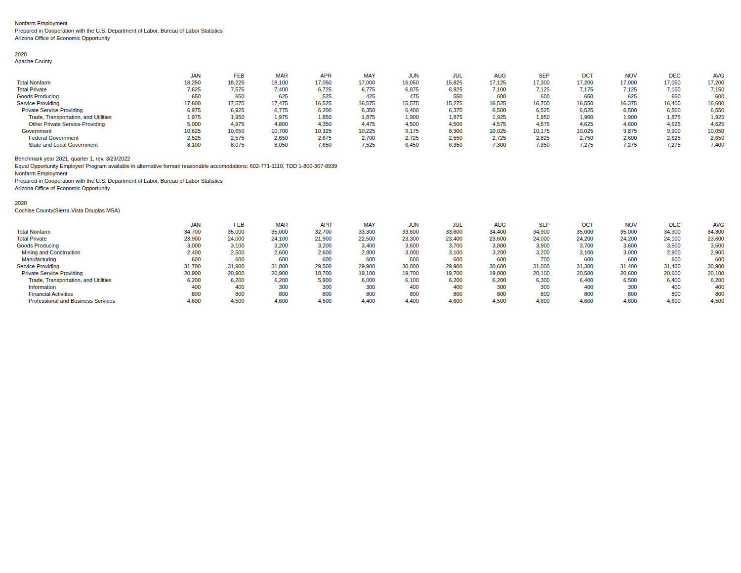Nonfarm Employment
Prepared in Cooperation with the U.S. Department of Labor, Bureau of Labor Statistics
Arizona Office of Economic Opportunity
2020
Apache County
| | JAN | FEB | MAR | APR | MAY | JUN | JUL | AUG | SEP | OCT | NOV | DEC | AVG |
| --- | --- | --- | --- | --- | --- | --- | --- | --- | --- | --- | --- | --- | --- |
| Total Nonfarm | 18,250 | 18,225 | 18,100 | 17,050 | 17,000 | 16,050 | 15,825 | 17,125 | 17,300 | 17,200 | 17,000 | 17,050 | 17,200 |
| Total Private | 7,625 | 7,575 | 7,400 | 6,725 | 6,775 | 6,875 | 6,925 | 7,100 | 7,125 | 7,175 | 7,125 | 7,150 | 7,150 |
| Goods Producing | 650 | 650 | 625 | 525 | 425 | 475 | 550 | 600 | 600 | 650 | 625 | 650 | 600 |
| Service-Providing | 17,600 | 17,575 | 17,475 | 16,525 | 16,575 | 15,575 | 15,275 | 16,525 | 16,700 | 16,550 | 16,375 | 16,400 | 16,600 |
| Private Service-Providing | 6,975 | 6,925 | 6,775 | 6,200 | 6,350 | 6,400 | 6,375 | 6,500 | 6,525 | 6,525 | 6,500 | 6,500 | 6,550 |
| Trade, Transportation, and Utilities | 1,975 | 1,950 | 1,975 | 1,850 | 1,875 | 1,900 | 1,875 | 1,925 | 1,950 | 1,900 | 1,900 | 1,875 | 1,925 |
| Other Private Service-Providing | 5,000 | 4,975 | 4,800 | 4,350 | 4,475 | 4,500 | 4,500 | 4,575 | 4,575 | 4,625 | 4,600 | 4,625 | 4,625 |
| Government | 10,625 | 10,650 | 10,700 | 10,325 | 10,225 | 9,175 | 8,900 | 10,025 | 10,175 | 10,025 | 9,875 | 9,900 | 10,050 |
| Federal Government | 2,525 | 2,575 | 2,650 | 2,675 | 2,700 | 2,725 | 2,550 | 2,725 | 2,825 | 2,750 | 2,600 | 2,625 | 2,650 |
| State and Local Government | 8,100 | 8,075 | 8,050 | 7,650 | 7,525 | 6,450 | 6,350 | 7,300 | 7,350 | 7,275 | 7,275 | 7,275 | 7,400 |
Benchmark year 2021, quarter 1, rev. 3/23/2022
Equal Opportunity Employer/ Program available in alternative format/ reasonable accomodations: 602-771-1110, TDD 1-800-367-8939
Nonfarm Employment
Prepared in Cooperation with the U.S. Department of Labor, Bureau of Labor Statistics
Arizona Office of Economic Opportunity
2020
Cochise County(Sierra-Vista Douglas MSA)
| | JAN | FEB | MAR | APR | MAY | JUN | JUL | AUG | SEP | OCT | NOV | DEC | AVG |
| --- | --- | --- | --- | --- | --- | --- | --- | --- | --- | --- | --- | --- | --- |
| Total Nonfarm | 34,700 | 35,000 | 35,000 | 32,700 | 33,300 | 33,600 | 33,600 | 34,400 | 34,900 | 35,000 | 35,000 | 34,900 | 34,300 |
| Total Private | 23,900 | 24,000 | 24,100 | 21,900 | 22,500 | 23,300 | 23,400 | 23,600 | 24,000 | 24,200 | 24,200 | 24,100 | 23,600 |
| Goods Producing | 3,000 | 3,100 | 3,200 | 3,200 | 3,400 | 3,600 | 3,700 | 3,800 | 3,900 | 3,700 | 3,600 | 3,500 | 3,500 |
| Mining and Construction | 2,400 | 2,500 | 2,600 | 2,600 | 2,800 | 3,000 | 3,100 | 3,200 | 3,200 | 3,100 | 3,000 | 2,900 | 2,900 |
| Manufacturing | 600 | 600 | 600 | 600 | 600 | 600 | 600 | 600 | 700 | 600 | 600 | 600 | 600 |
| Service-Providing | 31,700 | 31,900 | 31,800 | 29,500 | 29,900 | 30,000 | 29,900 | 30,600 | 31,000 | 31,300 | 31,400 | 31,400 | 30,900 |
| Private Service-Providing | 20,900 | 20,900 | 20,900 | 18,700 | 19,100 | 19,700 | 19,700 | 19,800 | 20,100 | 20,500 | 20,600 | 20,600 | 20,100 |
| Trade, Transportation, and Utilities | 6,200 | 6,200 | 6,200 | 5,900 | 6,000 | 6,100 | 6,200 | 6,200 | 6,300 | 6,400 | 6,500 | 6,400 | 6,200 |
| Information | 400 | 400 | 300 | 300 | 300 | 400 | 400 | 300 | 300 | 400 | 300 | 400 | 400 |
| Financial Activities | 800 | 800 | 800 | 800 | 800 | 800 | 800 | 800 | 800 | 800 | 800 | 800 | 800 |
| Professional and Business Services | 4,600 | 4,500 | 4,600 | 4,500 | 4,400 | 4,400 | 4,600 | 4,500 | 4,600 | 4,600 | 4,600 | 4,600 | 4,500 |